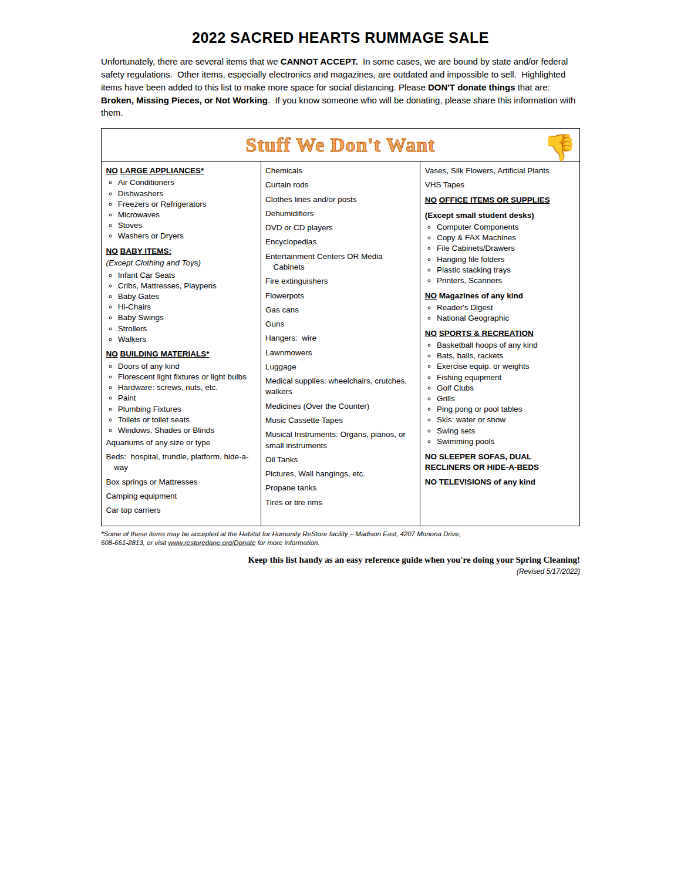2022 SACRED HEARTS RUMMAGE SALE
Unfortunately, there are several items that we CANNOT ACCEPT. In some cases, we are bound by state and/or federal safety regulations. Other items, especially electronics and magazines, are outdated and impossible to sell. Highlighted items have been added to this list to make more space for social distancing. Please DON'T donate things that are: Broken, Missing Pieces, or Not Working. If you know someone who will be donating, please share this information with them.
Stuff We Don't Want
👎
| NO LARGE APPLIANCES* Air Conditioners Dishwashers Freezers or Refrigerators Microwaves Stoves Washers or Dryers NO BABY ITEMS: ( Except Clothing and Toys ) Infant Car Seats Cribs, Mattresses, Playpens Baby Gates Hi-Chairs Baby Swings Strollers Walkers NO BUILDING MATERIALS* Doors of any kind Florescent light fixtures or light bulbs Hardware: screws, nuts, etc. Paint Plumbing Fixtures Toilets or toilet seats Windows, Shades or Blinds Aquariums of any size or type Beds: hospital, trundle, platform, hide-a-way Box springs or Mattresses Camping equipment Car top carriers | Chemicals Curtain rods Clothes lines and/or posts Dehumidifiers DVD or CD players Encyclopedias Entertainment Centers OR Media Cabinets Fire extinguishers Flowerpots Gas cans Guns Hangers: wire Lawnmowers Luggage Medical supplies: wheelchairs, crutches, walkers Medicines (Over the Counter) Music Cassette Tapes Musical Instruments: Organs, pianos, or small instruments Oil Tanks Pictures, Wall hangings, etc. Propane tanks Tires or tire rims | Vases, Silk Flowers, Artificial Plants VHS Tapes NO OFFICE ITEMS OR SUPPLIES (Except small student desks) Computer Components Copy & FAX Machines File Cabinets/Drawers Hanging file folders Plastic stacking trays Printers, Scanners NO Magazines of any kind Reader's Digest National Geographic NO SPORTS & RECREATION Basketball hoops of any kind Bats, balls, rackets Exercise equip. or weights Fishing equipment Golf Clubs Grills Ping pong or pool tables Skis: water or snow Swing sets Swimming pools NO SLEEPER SOFAS, DUAL RECLINERS OR HIDE-A-BEDS NO TELEVISIONS of any kind |
*Some of these items may be accepted at the Habitat for Humanity ReStore facility – Madison East, 4207 Monona Drive,
608-661-2813, or visit www.restoredane.org/Donate for more information.
Keep this list handy as an easy reference guide when you're doing your Spring Cleaning!
(Revised 5/17/2022)